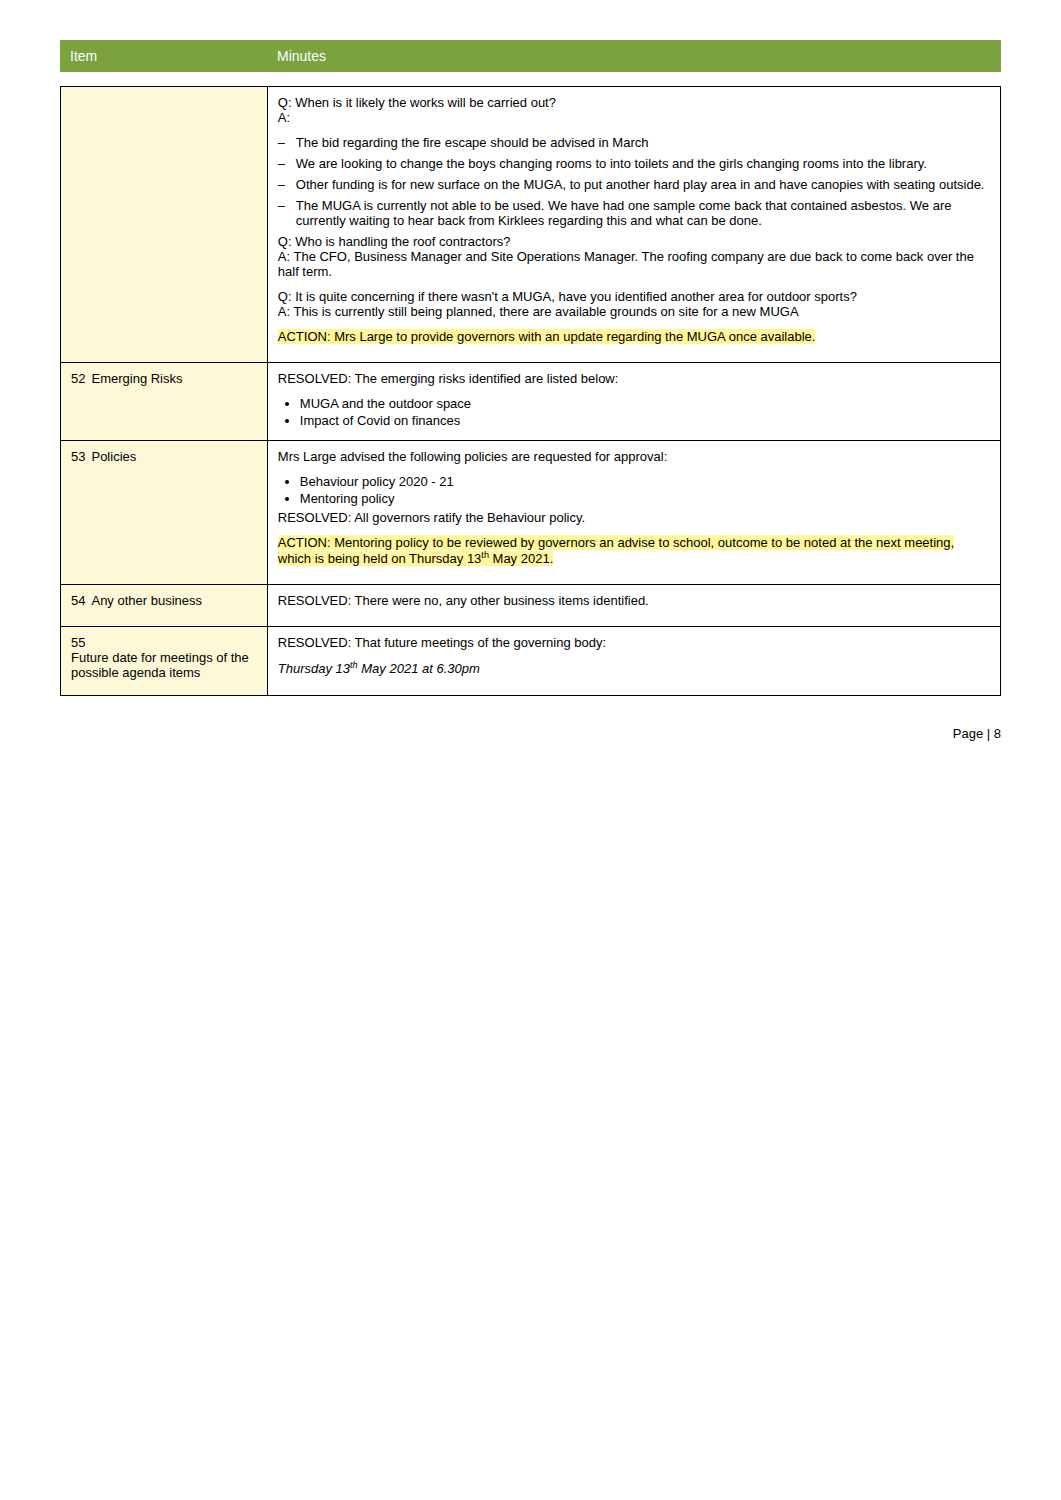| Item | Minutes |
| --- | --- |
| | Q: When is it likely the works will be carried out? A: The bid regarding the fire escape should be advised in March We are looking to change the boys changing rooms to into toilets and the girls changing rooms into the library. Other funding is for new surface on the MUGA, to put another hard play area in and have canopies with seating outside. The MUGA is currently not able to be used. We have had one sample come back that contained asbestos. We are currently waiting to hear back from Kirklees regarding this and what can be done. Q: Who is handling the roof contractors? A: The CFO, Business Manager and Site Operations Manager. The roofing company are due back to come back over the half term. Q: It is quite concerning if there wasn't a MUGA, have you identified another area for outdoor sports? A: This is currently still being planned, there are available grounds on site for a new MUGA ACTION: Mrs Large to provide governors with an update regarding the MUGA once available. |
| 52 Emerging Risks | RESOLVED: The emerging risks identified are listed below: MUGA and the outdoor space Impact of Covid on finances |
| 53 Policies | Mrs Large advised the following policies are requested for approval: Behaviour policy 2020 - 21 Mentoring policy RESOLVED: All governors ratify the Behaviour policy. ACTION: Mentoring policy to be reviewed by governors an advise to school, outcome to be noted at the next meeting, which is being held on Thursday 13 th May 2021. |
| 54 Any other business | RESOLVED: There were no, any other business items identified. |
| 55 Future date for meetings of the possible agenda items | RESOLVED: That future meetings of the governing body: Thursday 13 th May 2021 at 6.30pm |
Page | 8